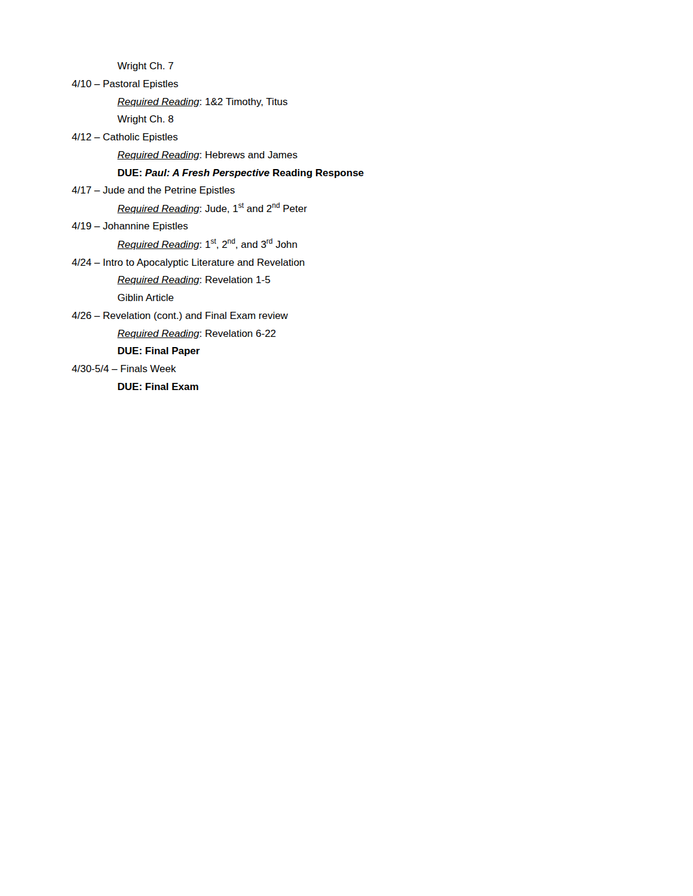Wright Ch. 7
4/10 – Pastoral Epistles
Required Reading: 1&2 Timothy, Titus
Wright Ch. 8
4/12 – Catholic Epistles
Required Reading: Hebrews and James
DUE: Paul: A Fresh Perspective Reading Response
4/17 – Jude and the Petrine Epistles
Required Reading: Jude, 1st and 2nd Peter
4/19 – Johannine Epistles
Required Reading: 1st, 2nd, and 3rd John
4/24 – Intro to Apocalyptic Literature and Revelation
Required Reading: Revelation 1-5
Giblin Article
4/26 – Revelation (cont.) and Final Exam review
Required Reading: Revelation 6-22
DUE: Final Paper
4/30-5/4 – Finals Week
DUE: Final Exam